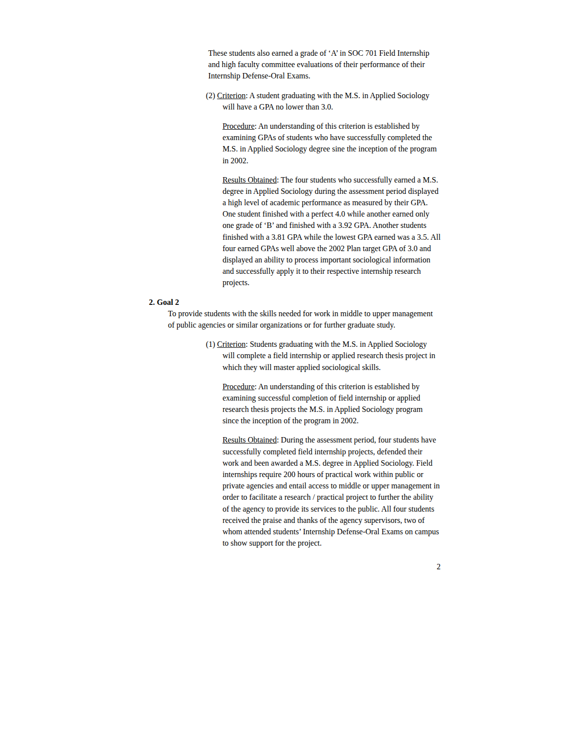These students also earned a grade of ‘A’ in SOC 701 Field Internship and high faculty committee evaluations of their performance of their Internship Defense-Oral Exams.
(2) Criterion: A student graduating with the M.S. in Applied Sociology will have a GPA no lower than 3.0.
Procedure: An understanding of this criterion is established by examining GPAs of students who have successfully completed the M.S. in Applied Sociology degree sine the inception of the program in 2002.
Results Obtained: The four students who successfully earned a M.S. degree in Applied Sociology during the assessment period displayed a high level of academic performance as measured by their GPA. One student finished with a perfect 4.0 while another earned only one grade of ‘B’ and finished with a 3.92 GPA. Another students finished with a 3.81 GPA while the lowest GPA earned was a 3.5. All four earned GPAs well above the 2002 Plan target GPA of 3.0 and displayed an ability to process important sociological information and successfully apply it to their respective internship research projects.
2. Goal 2
To provide students with the skills needed for work in middle to upper management of public agencies or similar organizations or for further graduate study.
(1) Criterion: Students graduating with the M.S. in Applied Sociology will complete a field internship or applied research thesis project in which they will master applied sociological skills.
Procedure: An understanding of this criterion is established by examining successful completion of field internship or applied research thesis projects the M.S. in Applied Sociology program since the inception of the program in 2002.
Results Obtained: During the assessment period, four students have successfully completed field internship projects, defended their work and been awarded a M.S. degree in Applied Sociology. Field internships require 200 hours of practical work within public or private agencies and entail access to middle or upper management in order to facilitate a research / practical project to further the ability of the agency to provide its services to the public. All four students received the praise and thanks of the agency supervisors, two of whom attended students’ Internship Defense-Oral Exams on campus to show support for the project.
2